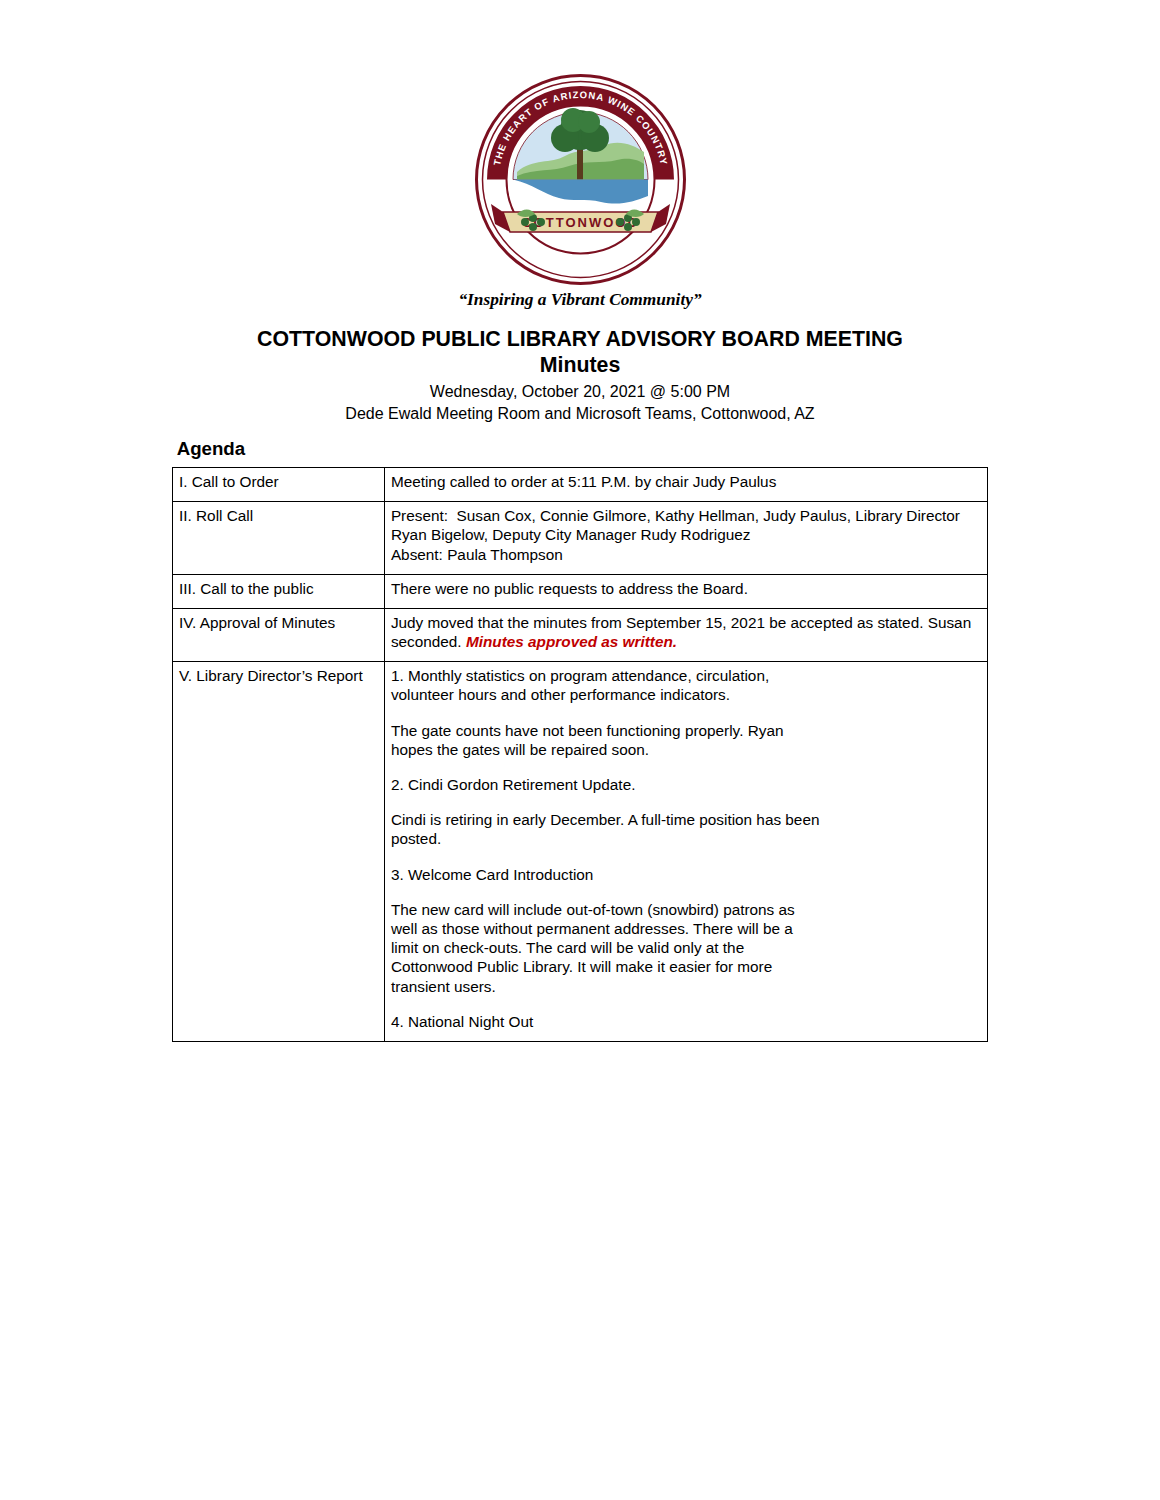THE HEART OF ARIZONA WINE COUNTRY COTTONWOOD
“Inspiring a Vibrant Community”
COTTONWOOD PUBLIC LIBRARY ADVISORY BOARD MEETING
Minutes
Wednesday, October 20, 2021 @ 5:00 PM
Dede Ewald Meeting Room and Microsoft Teams, Cottonwood, AZ
Agenda
| I. Call to Order | Meeting called to order at 5:11 P.M. by chair Judy Paulus |
| II. Roll Call | Present: Susan Cox, Connie Gilmore, Kathy Hellman, Judy Paulus, Library Director Ryan Bigelow, Deputy City Manager Rudy Rodriguez Absent: Paula Thompson |
| III. Call to the public | There were no public requests to address the Board. |
| IV. Approval of Minutes | Judy moved that the minutes from September 15, 2021 be accepted as stated. Susan seconded. Minutes approved as written. |
| V. Library Director’s Report | 1. Monthly statistics on program attendance, circulation, volunteer hours and other performance indicators. The gate counts have not been functioning properly. Ryan hopes the gates will be repaired soon. 2. Cindi Gordon Retirement Update. Cindi is retiring in early December. A full-time position has been posted. 3. Welcome Card Introduction The new card will include out-of-town (snowbird) patrons as well as those without permanent addresses. There will be a limit on check-outs. The card will be valid only at the Cottonwood Public Library. It will make it easier for more transient users. 4. National Night Out |